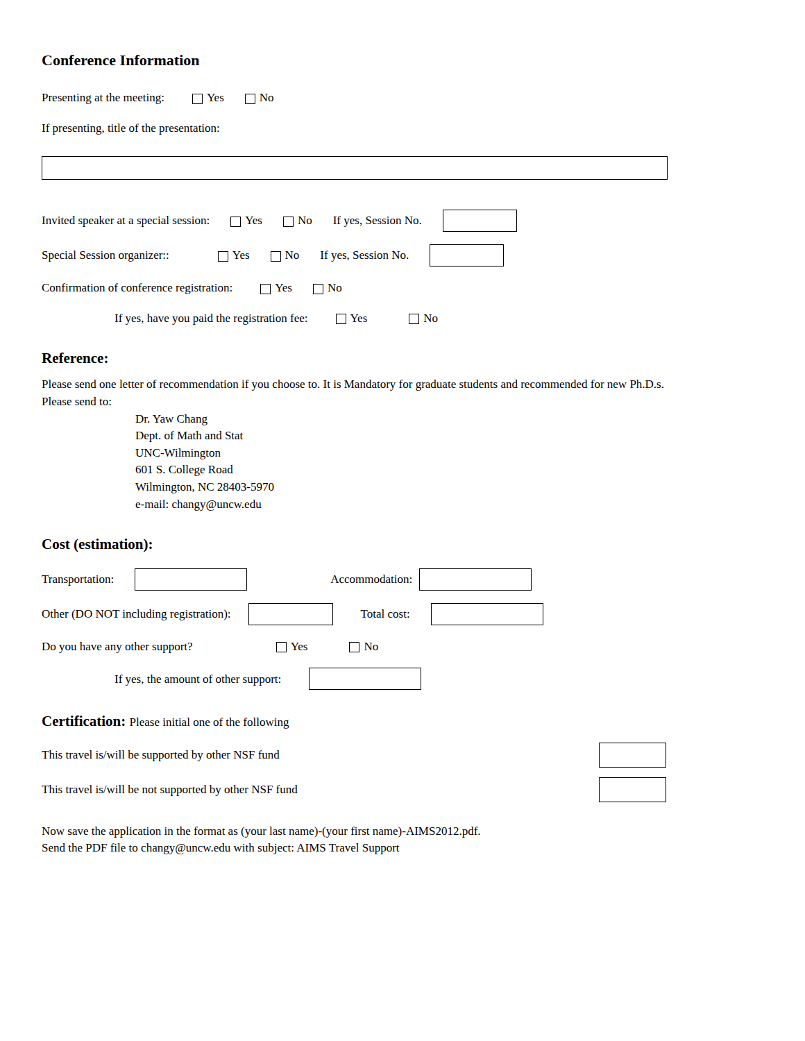Conference Information
Presenting at the meeting: Yes No
If presenting, title of the presentation:
Invited speaker at a special session: Yes No If yes, Session No.
Special Session organizer:: Yes No If yes, Session No.
Confirmation of conference registration: Yes No
If yes, have you paid the registration fee: Yes No
Reference:
Please send one letter of recommendation if you choose to. It is Mandatory for graduate students and recommended for new Ph.D.s. Please send to:
Dr. Yaw Chang
Dept. of Math and Stat
UNC-Wilmington
601 S. College Road
Wilmington, NC 28403-5970
e-mail: changy@uncw.edu
Cost (estimation):
Transportation: Accommodation:
Other (DO NOT including registration): Total cost:
Do you have any other support? Yes No
If yes, the amount of other support:
Certification: Please initial one of the following
This travel is/will be supported by other NSF fund
This travel is/will be not supported by other NSF fund
Now save the application in the format as (your last name)-(your first name)-AIMS2012.pdf.
Send the PDF file to changy@uncw.edu with subject: AIMS Travel Support